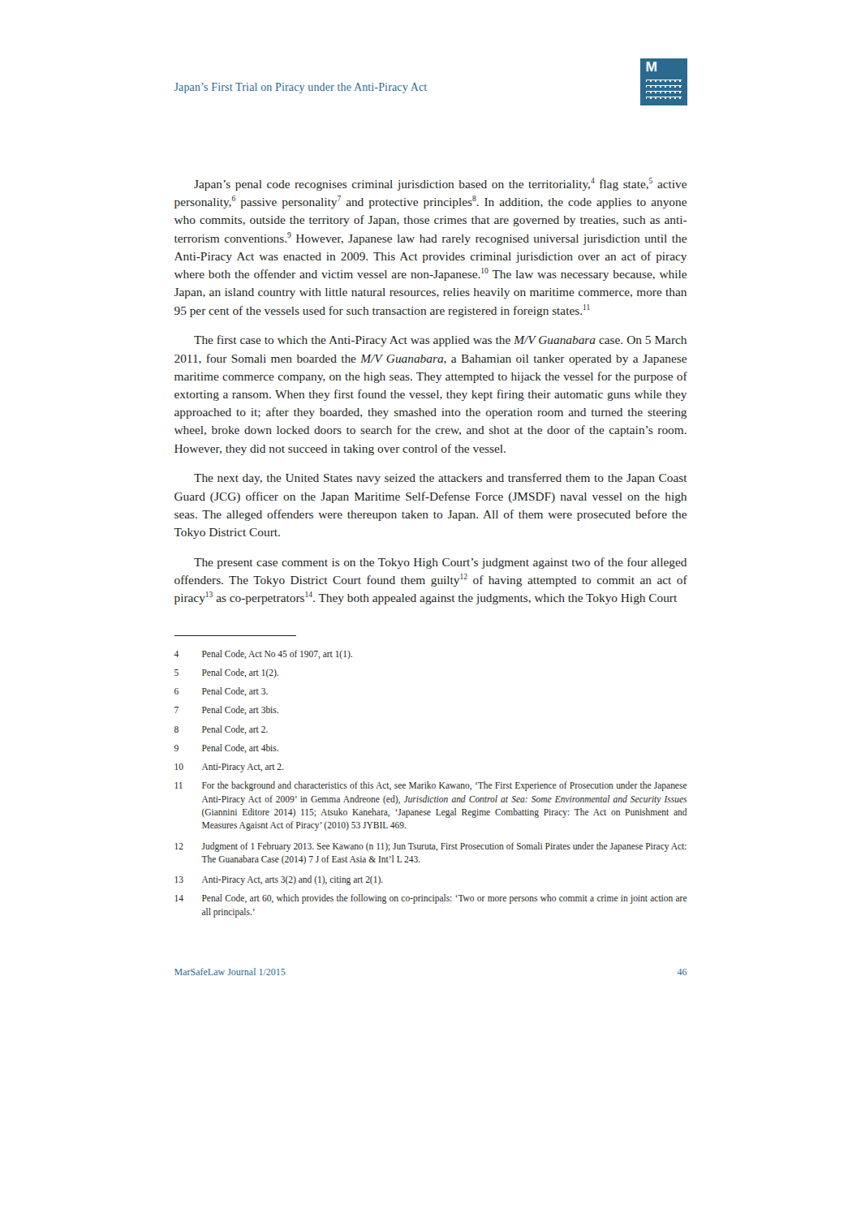Japan’s First Trial on Piracy under the Anti-Piracy Act
M
Japan’s penal code recognises criminal jurisdiction based on the territoriality,4 flag state,5 active personality,6 passive personality7 and protective principles8. In addition, the code applies to anyone who commits, outside the territory of Japan, those crimes that are governed by treaties, such as anti-terrorism conventions.9 However, Japanese law had rarely recognised universal jurisdiction until the Anti-Piracy Act was enacted in 2009. This Act provides criminal jurisdiction over an act of piracy where both the offender and victim vessel are non-Japanese.10 The law was necessary because, while Japan, an island country with little natural resources, relies heavily on maritime commerce, more than 95 per cent of the vessels used for such transaction are registered in foreign states.11
The first case to which the Anti-Piracy Act was applied was the M/V Guanabara case. On 5 March 2011, four Somali men boarded the M/V Guanabara, a Bahamian oil tanker operated by a Japanese maritime commerce company, on the high seas. They attempted to hijack the vessel for the purpose of extorting a ransom. When they first found the vessel, they kept firing their automatic guns while they approached to it; after they boarded, they smashed into the operation room and turned the steering wheel, broke down locked doors to search for the crew, and shot at the door of the captain’s room. However, they did not succeed in taking over control of the vessel.
The next day, the United States navy seized the attackers and transferred them to the Japan Coast Guard (JCG) officer on the Japan Maritime Self-Defense Force (JMSDF) naval vessel on the high seas. The alleged offenders were thereupon taken to Japan. All of them were prosecuted before the Tokyo District Court.
The present case comment is on the Tokyo High Court’s judgment against two of the four alleged offenders. The Tokyo District Court found them guilty12 of having attempted to commit an act of piracy13 as co-perpetrators14. They both appealed against the judgments, which the Tokyo High Court
Penal Code, Act No 45 of 1907, art 1(1).
Penal Code, art 1(2).
Penal Code, art 3.
Penal Code, art 3bis.
Penal Code, art 2.
Penal Code, art 4bis.
Anti-Piracy Act, art 2.
For the background and characteristics of this Act, see Mariko Kawano, ‘The First Experience of Prosecution under the Japanese Anti-Piracy Act of 2009’ in Gemma Andreone (ed), Jurisdiction and Control at Sea: Some Environmental and Security Issues (Giannini Editore 2014) 115; Atsuko Kanehara, ‘Japanese Legal Regime Combatting Piracy: The Act on Punishment and Measures Agaisnt Act of Piracy’ (2010) 53 JYBIL 469.
Judgment of 1 February 2013. See Kawano (n 11); Jun Tsuruta, First Prosecution of Somali Pirates under the Japanese Piracy Act: The Guanabara Case (2014) 7 J of East Asia & Int’l L 243.
Anti-Piracy Act, arts 3(2) and (1), citing art 2(1).
Penal Code, art 60, which provides the following on co-principals: ‘Two or more persons who commit a crime in joint action are all principals.’
MarSafeLaw Journal 1/2015
46